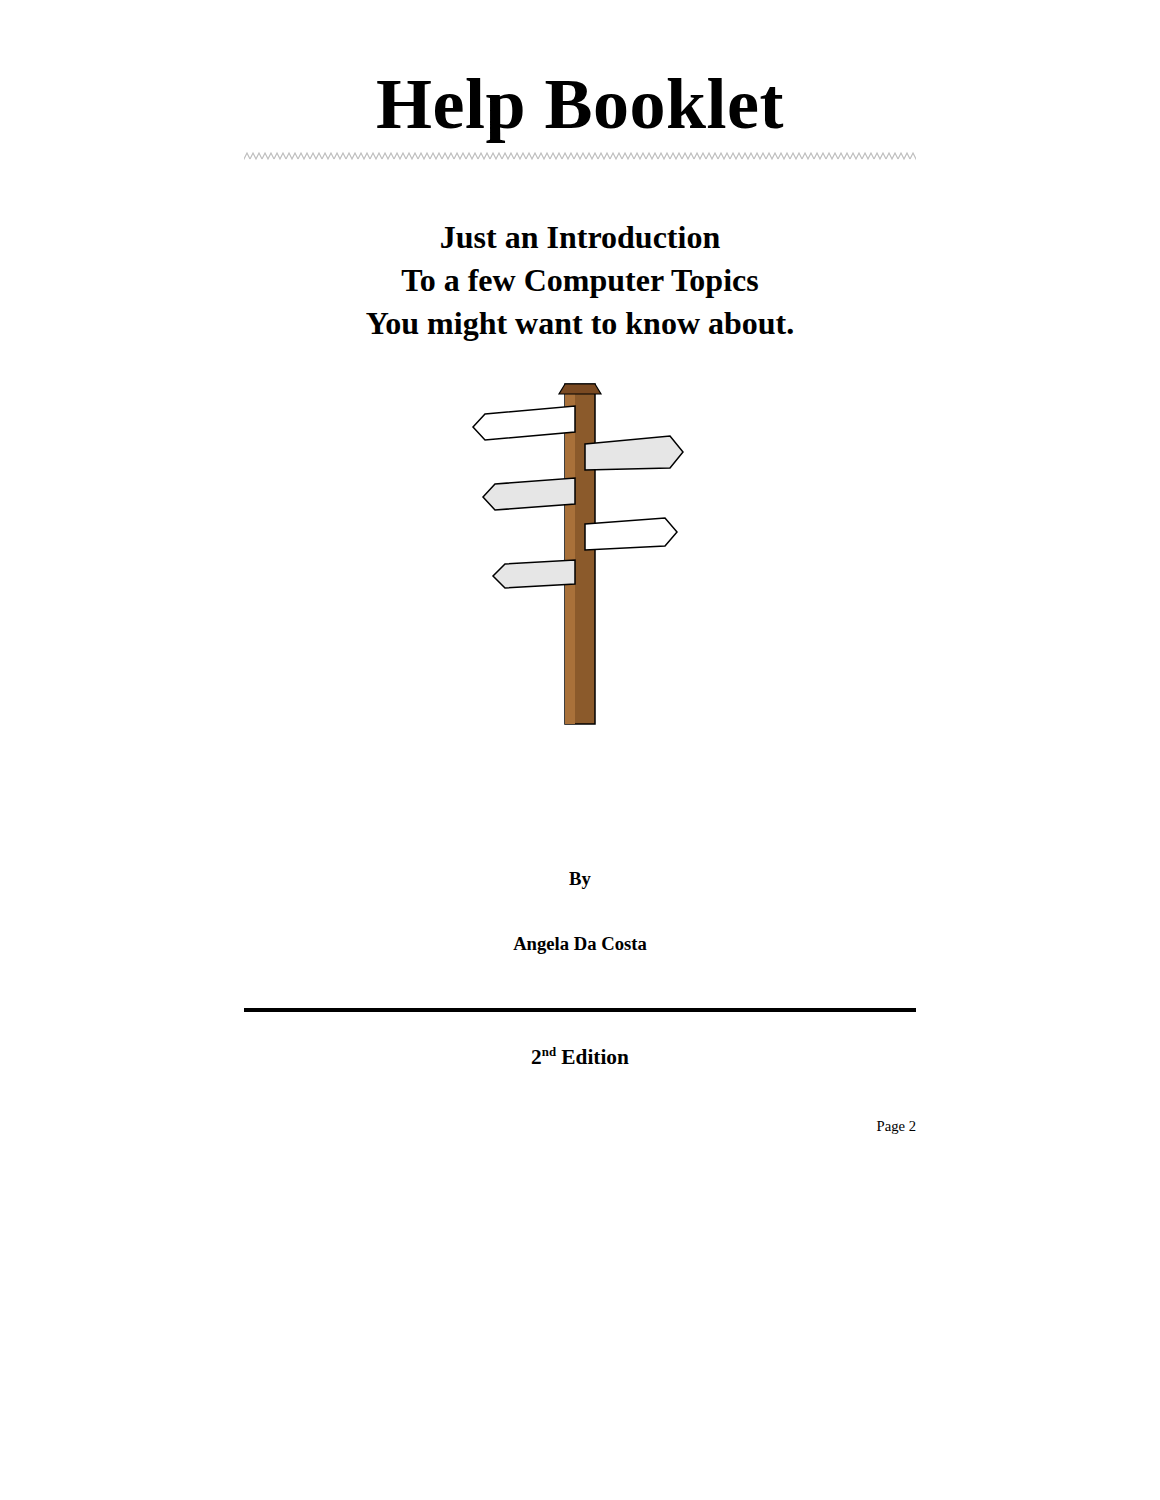Help Booklet
Just an Introduction
To a few Computer Topics
You might want to know about.
By
Angela Da Costa
2nd Edition
Page 2